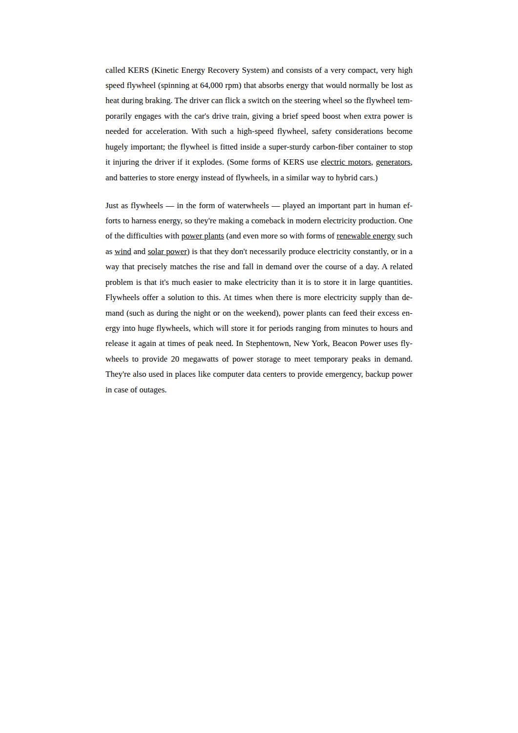called KERS (Kinetic Energy Recovery System) and consists of a very compact, very high speed flywheel (spinning at 64,000 rpm) that absorbs energy that would normally be lost as heat during braking. The driver can flick a switch on the steering wheel so the flywheel temporarily engages with the car's drive train, giving a brief speed boost when extra power is needed for acceleration. With such a high-speed flywheel, safety considerations become hugely important; the flywheel is fitted inside a super-sturdy carbon-fiber container to stop it injuring the driver if it explodes. (Some forms of KERS use electric motors, generators, and batteries to store energy instead of flywheels, in a similar way to hybrid cars.)
Just as flywheels — in the form of waterwheels — played an important part in human efforts to harness energy, so they're making a comeback in modern electricity production. One of the difficulties with power plants (and even more so with forms of renewable energy such as wind and solar power) is that they don't necessarily produce electricity constantly, or in a way that precisely matches the rise and fall in demand over the course of a day. A related problem is that it's much easier to make electricity than it is to store it in large quantities. Flywheels offer a solution to this. At times when there is more electricity supply than demand (such as during the night or on the weekend), power plants can feed their excess energy into huge flywheels, which will store it for periods ranging from minutes to hours and release it again at times of peak need. In Stephentown, New York, Beacon Power uses flywheels to provide 20 megawatts of power storage to meet temporary peaks in demand. They're also used in places like computer data centers to provide emergency, backup power in case of outages.